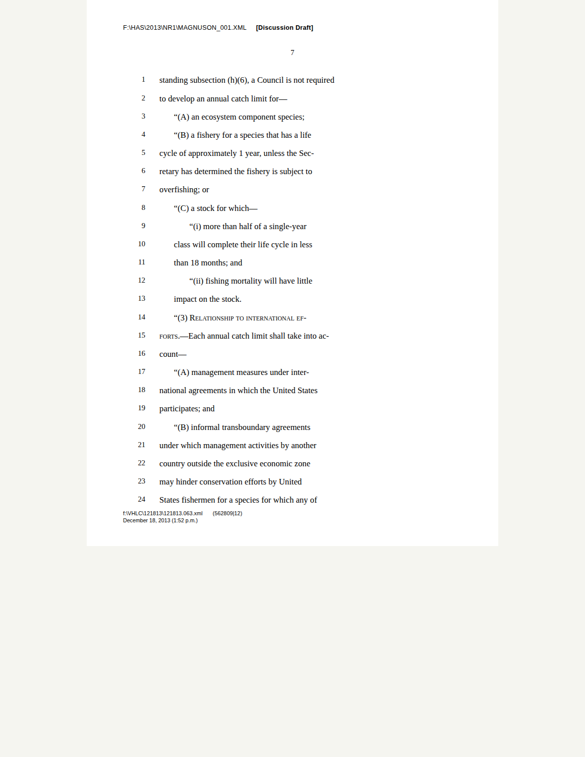F:\HAS\2013\NR1\MAGNUSON_001.XML [Discussion Draft]
7
| 1 | standing subsection (h)(6), a Council is not required |
| 2 | to develop an annual catch limit for— |
| 3 | “(A) an ecosystem component species; |
| 4 | “(B) a fishery for a species that has a life |
| 5 | cycle of approximately 1 year, unless the Sec- |
| 6 | retary has determined the fishery is subject to |
| 7 | overfishing; or |
| 8 | “(C) a stock for which— |
| 9 | “(i) more than half of a single-year |
| 10 | class will complete their life cycle in less |
| 11 | than 18 months; and |
| 12 | “(ii) fishing mortality will have little |
| 13 | impact on the stock. |
| 14 | “(3) Relationship to international ef- |
| 15 | forts .—Each annual catch limit shall take into ac- |
| 16 | count— |
| 17 | “(A) management measures under inter- |
| 18 | national agreements in which the United States |
| 19 | participates; and |
| 20 | “(B) informal transboundary agreements |
| 21 | under which management activities by another |
| 22 | country outside the exclusive economic zone |
| 23 | may hinder conservation efforts by United |
| 24 | States fishermen for a species for which any of |
f:\VHLC\121813\121813.063.xml (562809|12)
December 18, 2013 (1:52 p.m.)